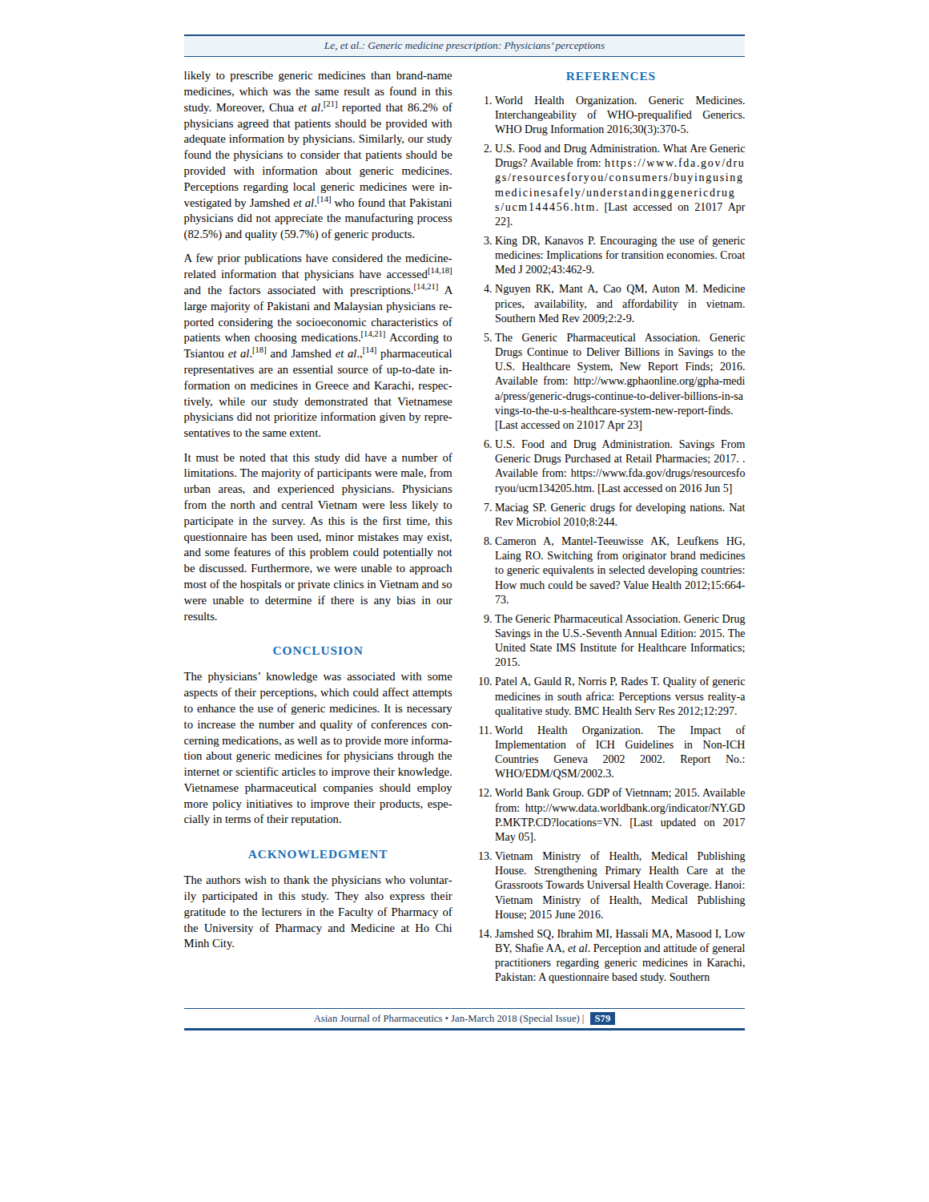Le, et al.: Generic medicine prescription: Physicians’ perceptions
likely to prescribe generic medicines than brand-name medicines, which was the same result as found in this study. Moreover, Chua et al.[21] reported that 86.2% of physicians agreed that patients should be provided with adequate information by physicians. Similarly, our study found the physicians to consider that patients should be provided with information about generic medicines. Perceptions regarding local generic medicines were investigated by Jamshed et al.[14] who found that Pakistani physicians did not appreciate the manufacturing process (82.5%) and quality (59.7%) of generic products.
A few prior publications have considered the medicine-related information that physicians have accessed[14,18] and the factors associated with prescriptions.[14,21] A large majority of Pakistani and Malaysian physicians reported considering the socioeconomic characteristics of patients when choosing medications.[14,21] According to Tsiantou et al.[18] and Jamshed et al.,[14] pharmaceutical representatives are an essential source of up-to-date information on medicines in Greece and Karachi, respectively, while our study demonstrated that Vietnamese physicians did not prioritize information given by representatives to the same extent.
It must be noted that this study did have a number of limitations. The majority of participants were male, from urban areas, and experienced physicians. Physicians from the north and central Vietnam were less likely to participate in the survey. As this is the first time, this questionnaire has been used, minor mistakes may exist, and some features of this problem could potentially not be discussed. Furthermore, we were unable to approach most of the hospitals or private clinics in Vietnam and so were unable to determine if there is any bias in our results.
CONCLUSION
The physicians’ knowledge was associated with some aspects of their perceptions, which could affect attempts to enhance the use of generic medicines. It is necessary to increase the number and quality of conferences concerning medications, as well as to provide more information about generic medicines for physicians through the internet or scientific articles to improve their knowledge. Vietnamese pharmaceutical companies should employ more policy initiatives to improve their products, especially in terms of their reputation.
ACKNOWLEDGMENT
The authors wish to thank the physicians who voluntarily participated in this study. They also express their gratitude to the lecturers in the Faculty of Pharmacy of the University of Pharmacy and Medicine at Ho Chi Minh City.
REFERENCES
World Health Organization. Generic Medicines. Interchangeability of WHO-prequalified Generics. WHO Drug Information 2016;30(3):370-5.
U.S. Food and Drug Administration. What Are Generic Drugs? Available from: https://www.fda.gov/drugs/resourcesforyou/consumers/buyingusingmedicinesafely/understandinggenericdrugs/ucm144456.htm. [Last accessed on 21017 Apr 22].
King DR, Kanavos P. Encouraging the use of generic medicines: Implications for transition economies. Croat Med J 2002;43:462-9.
Nguyen RK, Mant A, Cao QM, Auton M. Medicine prices, availability, and affordability in vietnam. Southern Med Rev 2009;2:2-9.
The Generic Pharmaceutical Association. Generic Drugs Continue to Deliver Billions in Savings to the U.S. Healthcare System, New Report Finds; 2016. Available from: http://www.gphaonline.org/gpha-media/press/generic-drugs-continue-to-deliver-billions-in-savings-to-the-u-s-healthcare-system-new-report-finds. [Last accessed on 21017 Apr 23]
U.S. Food and Drug Administration. Savings From Generic Drugs Purchased at Retail Pharmacies; 2017. . Available from: https://www.fda.gov/drugs/resourcesforyou/ucm134205.htm. [Last accessed on 2016 Jun 5]
Maciag SP. Generic drugs for developing nations. Nat Rev Microbiol 2010;8:244.
Cameron A, Mantel-Teeuwisse AK, Leufkens HG, Laing RO. Switching from originator brand medicines to generic equivalents in selected developing countries: How much could be saved? Value Health 2012;15:664-73.
The Generic Pharmaceutical Association. Generic Drug Savings in the U.S.-Seventh Annual Edition: 2015. The United State IMS Institute for Healthcare Informatics; 2015.
Patel A, Gauld R, Norris P, Rades T. Quality of generic medicines in south africa: Perceptions versus reality-a qualitative study. BMC Health Serv Res 2012;12:297.
World Health Organization. The Impact of Implementation of ICH Guidelines in Non-ICH Countries Geneva 2002 2002. Report No.: WHO/EDM/QSM/2002.3.
World Bank Group. GDP of Vietnnam; 2015. Available from: http://www.data.worldbank.org/indicator/NY.GDP.MKTP.CD?locations=VN. [Last updated on 2017 May 05].
Vietnam Ministry of Health, Medical Publishing House. Strengthening Primary Health Care at the Grassroots Towards Universal Health Coverage. Hanoi: Vietnam Ministry of Health, Medical Publishing House; 2015 June 2016.
Jamshed SQ, Ibrahim MI, Hassali MA, Masood I, Low BY, Shafie AA, et al. Perception and attitude of general practitioners regarding generic medicines in Karachi, Pakistan: A questionnaire based study. Southern
Asian Journal of Pharmaceutics • Jan-March 2018 (Special Issue) | S79